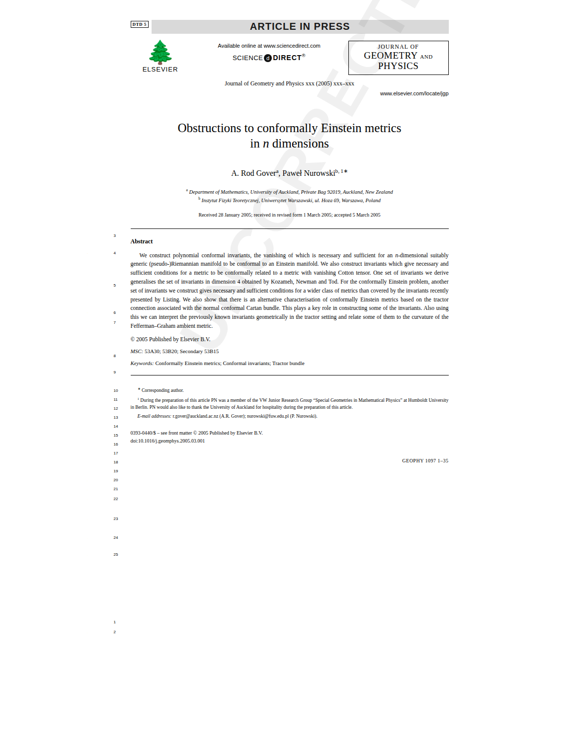UNCORRECTED PROOF
DTD 5
ARTICLE IN PRESS
🌲
ELSEVIER
Available online at www.sciencedirect.com
SCIENCE dDIRECT®
JOURNAL OF
GEOMETRY AND
PHYSICS
Journal of Geometry and Physics xxx (2005) xxx–xxx
www.elsevier.com/locate/jgp
3 4
Obstructions to conformally Einstein metrics
in n dimensions
5
A. Rod Govera, Paweł Nurowskib, 1∗
6 7
a Department of Mathematics, University of Auckland, Private Bag 92019, Auckland, New Zealand
b Instytut Fizyki Teoretycznej, Uniwersytet Warszawski, ul. Hoza 69, Warszawa, Poland
Received 28 January 2005; received in revised form 1 March 2005; accepted 5 March 2005
8
9
Abstract
10 11 12 13 14 15 16 17 18 19 20 21 22
We construct polynomial conformal invariants, the vanishing of which is necessary and sufficient for an n-dimensional suitably generic (pseudo-)Riemannian manifold to be conformal to an Einstein manifold. We also construct invariants which give necessary and sufficient conditions for a metric to be conformally related to a metric with vanishing Cotton tensor. One set of invariants we derive generalises the set of invariants in dimension 4 obtained by Kozameh, Newman and Tod. For the conformally Einstein problem, another set of invariants we construct gives necessary and sufficient conditions for a wider class of metrics than covered by the invariants recently presented by Listing. We also show that there is an alternative characterisation of conformally Einstein metrics based on the tractor connection associated with the normal conformal Cartan bundle. This plays a key role in constructing some of the invariants. Also using this we can interpret the previously known invariants geometrically in the tractor setting and relate some of them to the curvature of the Fefferman–Graham ambient metric.
© 2005 Published by Elsevier B.V.
23
MSC: 53A30; 53B20; Secondary 53B15
24
Keywords: Conformally Einstein metrics; Conformal invariants; Tractor bundle
25
∗ Corresponding author.
1 During the preparation of this article PN was a member of the VW Junior Research Group “Special Geometries in Mathematical Physics” at Humboldt University in Berlin. PN would also like to thank the University of Auckland for hospitality during the preparation of this article.
E-mail addresses: r.gover@auckland.ac.nz (A.R. Gover); nurowski@fuw.edu.pl (P. Nurowski).
1 2
0393-0440/$ – see front matter © 2005 Published by Elsevier B.V.
doi:10.1016/j.geomphys.2005.03.001
GEOPHY 1097 1–35